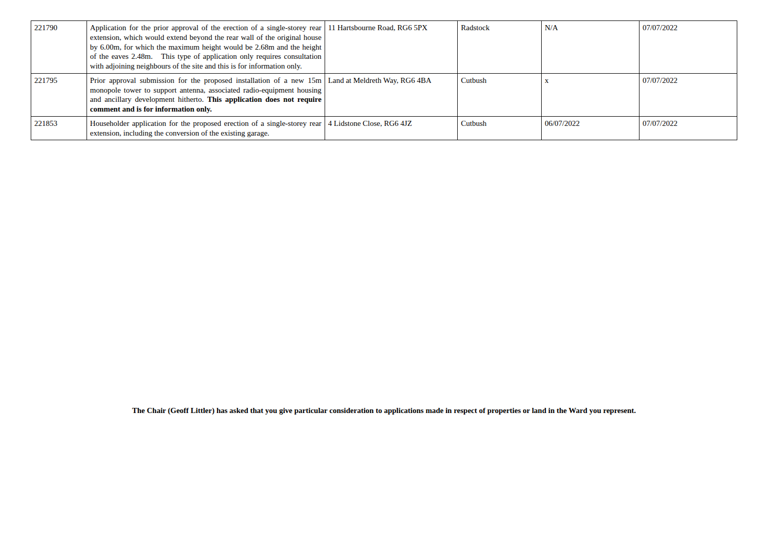| 221790 | Application for the prior approval of the erection of a single-storey rear extension, which would extend beyond the rear wall of the original house by 6.00m, for which the maximum height would be 2.68m and the height of the eaves 2.48m. This type of application only requires consultation with adjoining neighbours of the site and this is for information only. | 11 Hartsbourne Road, RG6 5PX | Radstock | N/A | 07/07/2022 |
| 221795 | Prior approval submission for the proposed installation of a new 15m monopole tower to support antenna, associated radio-equipment housing and ancillary development hitherto. This application does not require comment and is for information only. | Land at Meldreth Way, RG6 4BA | Cutbush | x | 07/07/2022 |
| 221853 | Householder application for the proposed erection of a single-storey rear extension, including the conversion of the existing garage. | 4 Lidstone Close, RG6 4JZ | Cutbush | 06/07/2022 | 07/07/2022 |
The Chair (Geoff Littler) has asked that you give particular consideration to applications made in respect of properties or land in the Ward you represent.